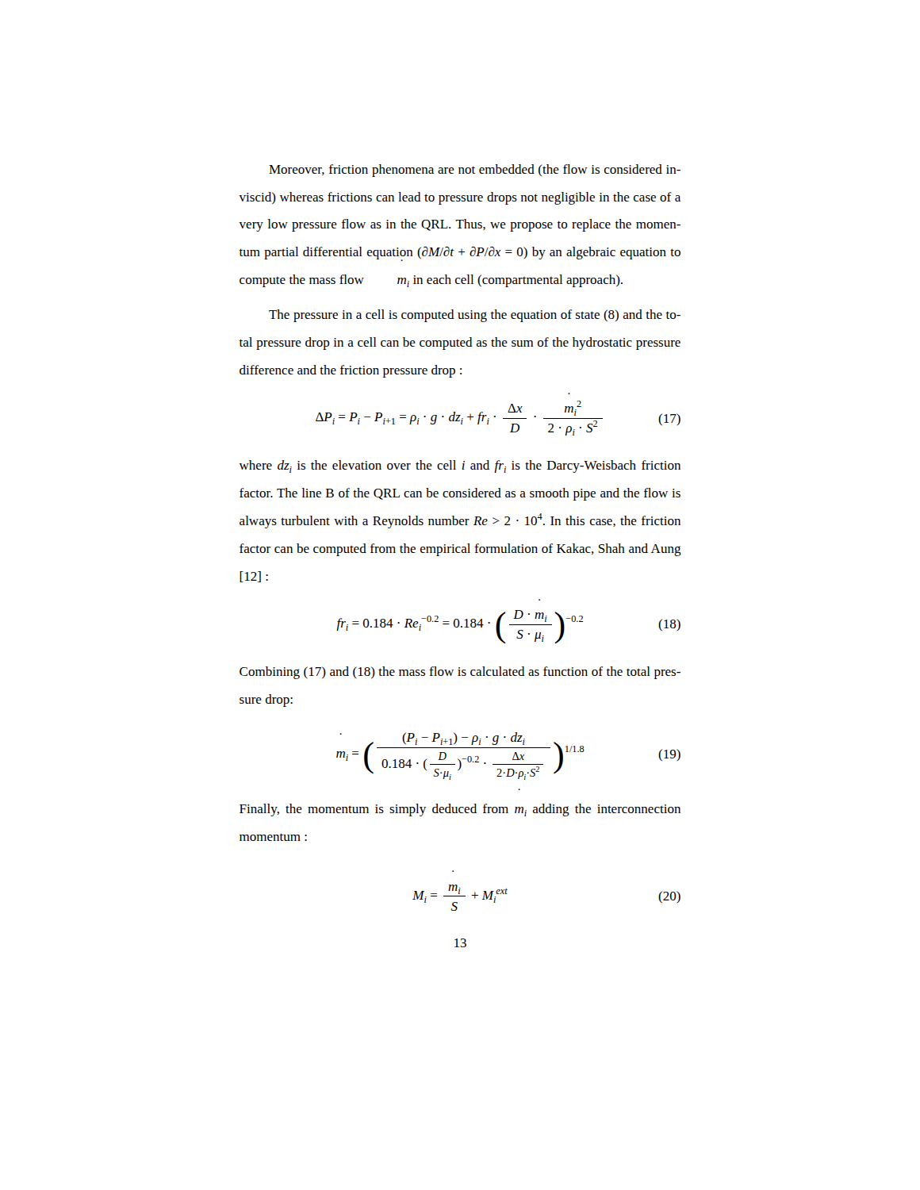Moreover, friction phenomena are not embedded (the flow is considered inviscid) whereas frictions can lead to pressure drops not negligible in the case of a very low pressure flow as in the QRL. Thus, we propose to replace the momentum partial differential equation (∂M/∂t + ∂P/∂x = 0) by an algebraic equation to compute the mass flow mi in each cell (compartmental approach).
The pressure in a cell is computed using the equation of state (8) and the total pressure drop in a cell can be computed as the sum of the hydrostatic pressure difference and the friction pressure drop :
ΔPi = Pi − Pi+1 = ρi · g · dzi + fri · Δx D · mi22 · ρi · S2
(17)
where dzi is the elevation over the cell i and fri is the Darcy-Weisbach friction factor. The line B of the QRL can be considered as a smooth pipe and the flow is always turbulent with a Reynolds number Re > 2 · 104. In this case, the friction factor can be computed from the empirical formulation of Kakac, Shah and Aung [12] :
fri = 0.184 · Rei−0.2 = 0.184 · (D · mi S · μi)−0.2
(18)
Combining (17) and (18) the mass flow is calculated as function of the total pressure drop:
mi = ((Pi − Pi+1) − ρi · g · dzi 0.184 · (DS·μi)−0.2 · Δx 2·D·ρi·S2)1/1.8
(19)
Finally, the momentum is simply deduced from mi adding the interconnection momentum :
Mi = mi S + Miext
(20)
13